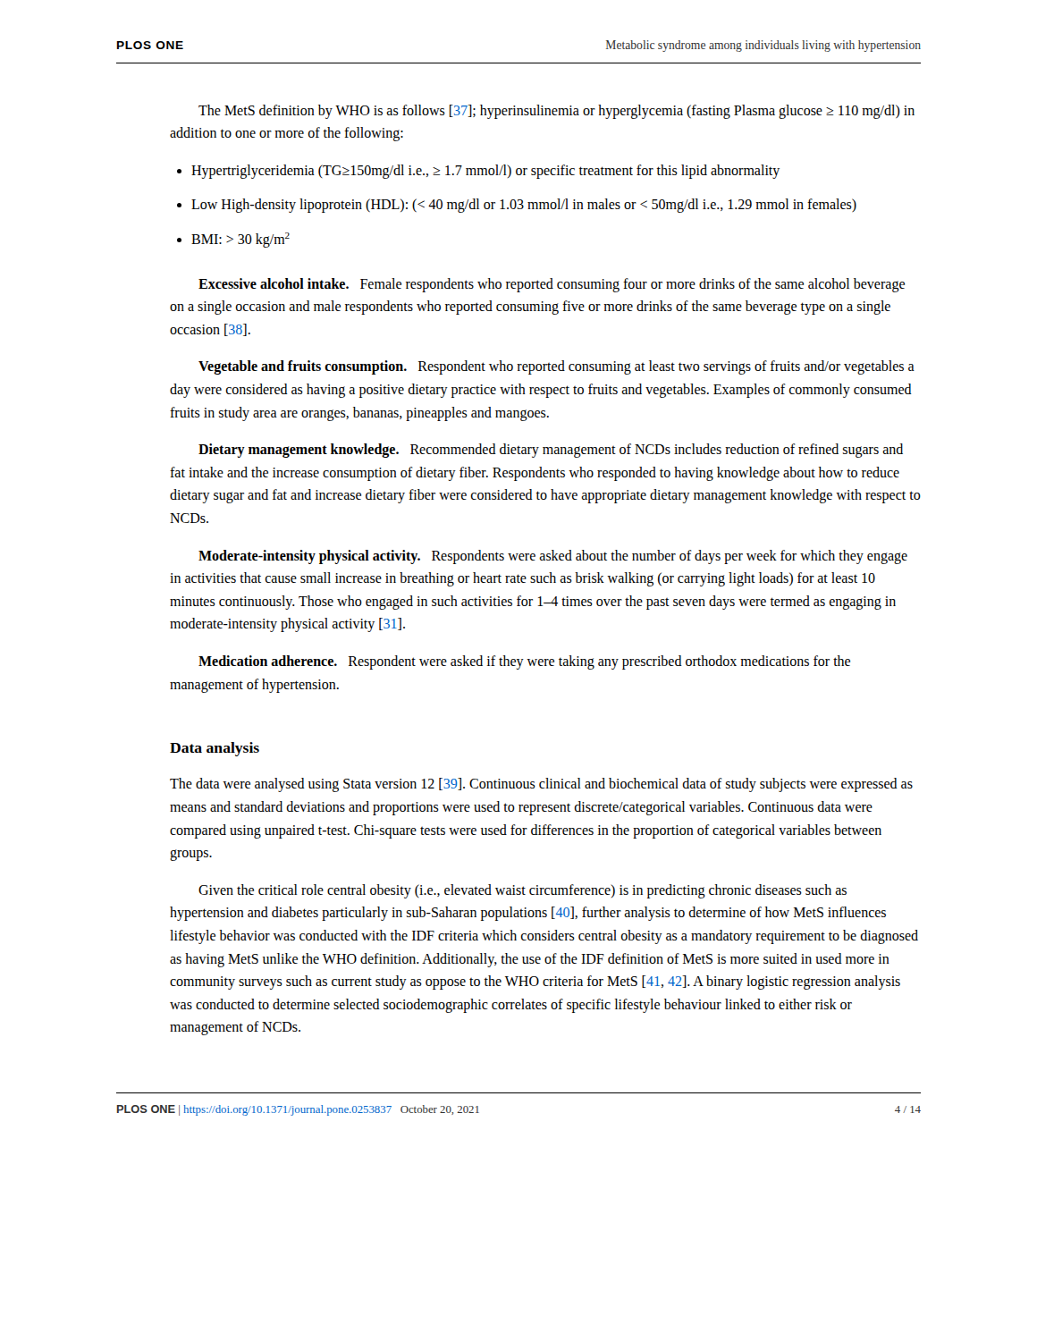PLOS ONE Metabolic syndrome among individuals living with hypertension
The MetS definition by WHO is as follows [37]; hyperinsulinemia or hyperglycemia (fasting Plasma glucose ≥ 110 mg/dl) in addition to one or more of the following:
Hypertriglyceridemia (TG≥150mg/dl i.e., ≥ 1.7 mmol/l) or specific treatment for this lipid abnormality
Low High-density lipoprotein (HDL): (< 40 mg/dl or 1.03 mmol/l in males or < 50mg/dl i.e., 1.29 mmol in females)
BMI: > 30 kg/m2
Excessive alcohol intake. Female respondents who reported consuming four or more drinks of the same alcohol beverage on a single occasion and male respondents who reported consuming five or more drinks of the same beverage type on a single occasion [38].
Vegetable and fruits consumption. Respondent who reported consuming at least two servings of fruits and/or vegetables a day were considered as having a positive dietary practice with respect to fruits and vegetables. Examples of commonly consumed fruits in study area are oranges, bananas, pineapples and mangoes.
Dietary management knowledge. Recommended dietary management of NCDs includes reduction of refined sugars and fat intake and the increase consumption of dietary fiber. Respondents who responded to having knowledge about how to reduce dietary sugar and fat and increase dietary fiber were considered to have appropriate dietary management knowledge with respect to NCDs.
Moderate-intensity physical activity. Respondents were asked about the number of days per week for which they engage in activities that cause small increase in breathing or heart rate such as brisk walking (or carrying light loads) for at least 10 minutes continuously. Those who engaged in such activities for 1–4 times over the past seven days were termed as engaging in moderate-intensity physical activity [31].
Medication adherence. Respondent were asked if they were taking any prescribed orthodox medications for the management of hypertension.
Data analysis
The data were analysed using Stata version 12 [39]. Continuous clinical and biochemical data of study subjects were expressed as means and standard deviations and proportions were used to represent discrete/categorical variables. Continuous data were compared using unpaired t-test. Chi-square tests were used for differences in the proportion of categorical variables between groups.
Given the critical role central obesity (i.e., elevated waist circumference) is in predicting chronic diseases such as hypertension and diabetes particularly in sub-Saharan populations [40], further analysis to determine of how MetS influences lifestyle behavior was conducted with the IDF criteria which considers central obesity as a mandatory requirement to be diagnosed as having MetS unlike the WHO definition. Additionally, the use of the IDF definition of MetS is more suited in used more in community surveys such as current study as oppose to the WHO criteria for MetS [41, 42]. A binary logistic regression analysis was conducted to determine selected sociodemographic correlates of specific lifestyle behaviour linked to either risk or management of NCDs.
PLOS ONE | https://doi.org/10.1371/journal.pone.0253837 October 20, 2021 4 / 14